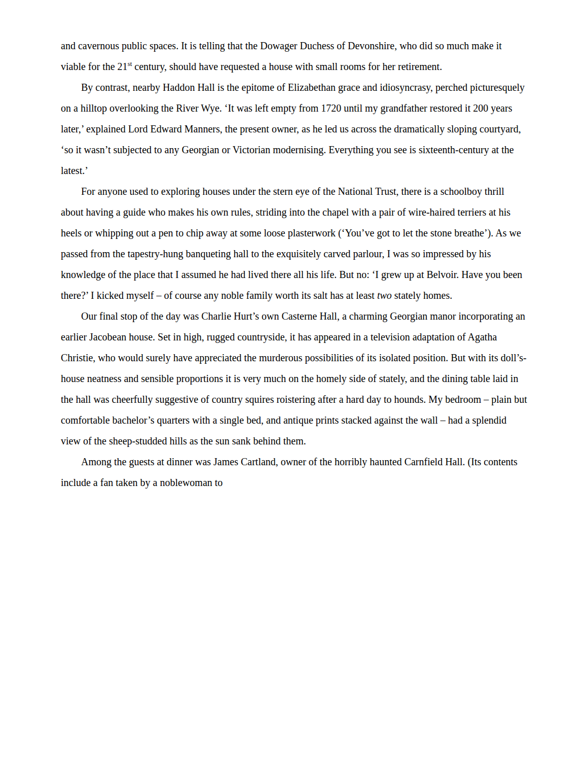and cavernous public spaces. It is telling that the Dowager Duchess of Devonshire, who did so much make it viable for the 21st century, should have requested a house with small rooms for her retirement.
By contrast, nearby Haddon Hall is the epitome of Elizabethan grace and idiosyncrasy, perched picturesquely on a hilltop overlooking the River Wye. ‘It was left empty from 1720 until my grandfather restored it 200 years later,’ explained Lord Edward Manners, the present owner, as he led us across the dramatically sloping courtyard, ‘so it wasn’t subjected to any Georgian or Victorian modernising. Everything you see is sixteenth-century at the latest.’
For anyone used to exploring houses under the stern eye of the National Trust, there is a schoolboy thrill about having a guide who makes his own rules, striding into the chapel with a pair of wire-haired terriers at his heels or whipping out a pen to chip away at some loose plasterwork (‘You’ve got to let the stone breathe’). As we passed from the tapestry-hung banqueting hall to the exquisitely carved parlour, I was so impressed by his knowledge of the place that I assumed he had lived there all his life. But no: ‘I grew up at Belvoir. Have you been there?’ I kicked myself – of course any noble family worth its salt has at least two stately homes.
Our final stop of the day was Charlie Hurt’s own Casterne Hall, a charming Georgian manor incorporating an earlier Jacobean house. Set in high, rugged countryside, it has appeared in a television adaptation of Agatha Christie, who would surely have appreciated the murderous possibilities of its isolated position. But with its doll’s-house neatness and sensible proportions it is very much on the homely side of stately, and the dining table laid in the hall was cheerfully suggestive of country squires roistering after a hard day to hounds. My bedroom – plain but comfortable bachelor’s quarters with a single bed, and antique prints stacked against the wall – had a splendid view of the sheep-studded hills as the sun sank behind them.
Among the guests at dinner was James Cartland, owner of the horribly haunted Carnfield Hall. (Its contents include a fan taken by a noblewoman to